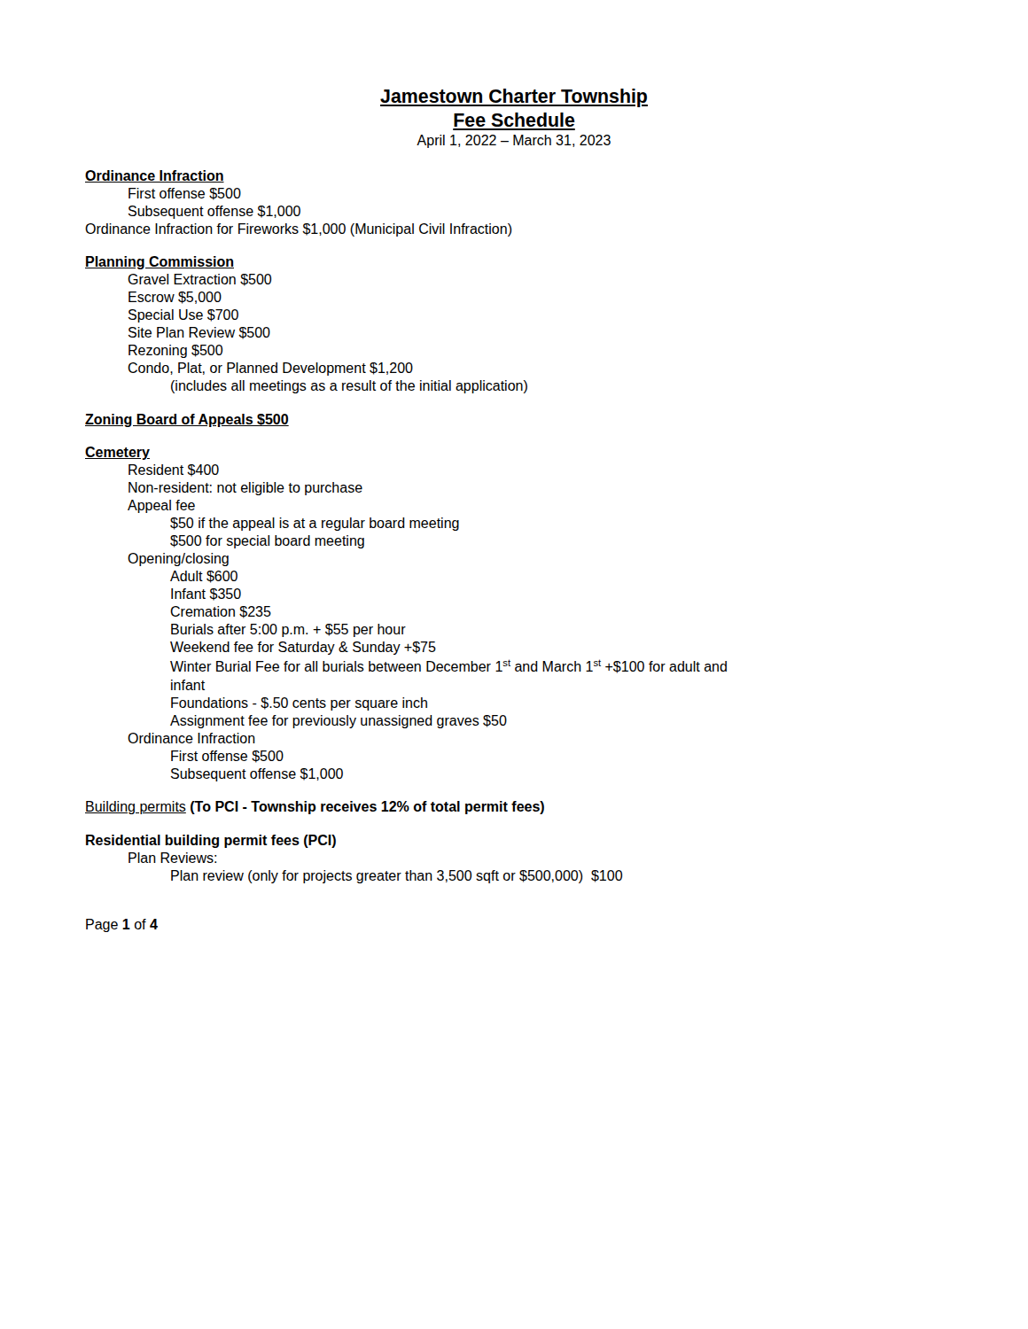Jamestown Charter Township
Fee Schedule
April 1, 2022 – March 31, 2023
Ordinance Infraction
First offense $500
Subsequent offense $1,000
Ordinance Infraction for Fireworks $1,000 (Municipal Civil Infraction)
Planning Commission
Gravel Extraction $500
Escrow $5,000
Special Use $700
Site Plan Review $500
Rezoning $500
Condo, Plat, or Planned Development $1,200
(includes all meetings as a result of the initial application)
Zoning Board of Appeals $500
Cemetery
Resident $400
Non-resident: not eligible to purchase
Appeal fee
$50 if the appeal is at a regular board meeting
$500 for special board meeting
Opening/closing
Adult $600
Infant $350
Cremation $235
Burials after 5:00 p.m. + $55 per hour
Weekend fee for Saturday & Sunday +$75
Winter Burial Fee for all burials between December 1st and March 1st +$100 for adult and
infant
Foundations - $.50 cents per square inch
Assignment fee for previously unassigned graves $50
Ordinance Infraction
First offense $500
Subsequent offense $1,000
Building permits (To PCI - Township receives 12% of total permit fees)
Residential building permit fees (PCI)
Plan Reviews:
Plan review (only for projects greater than 3,500 sqft or $500,000) $100
Page 1 of 4